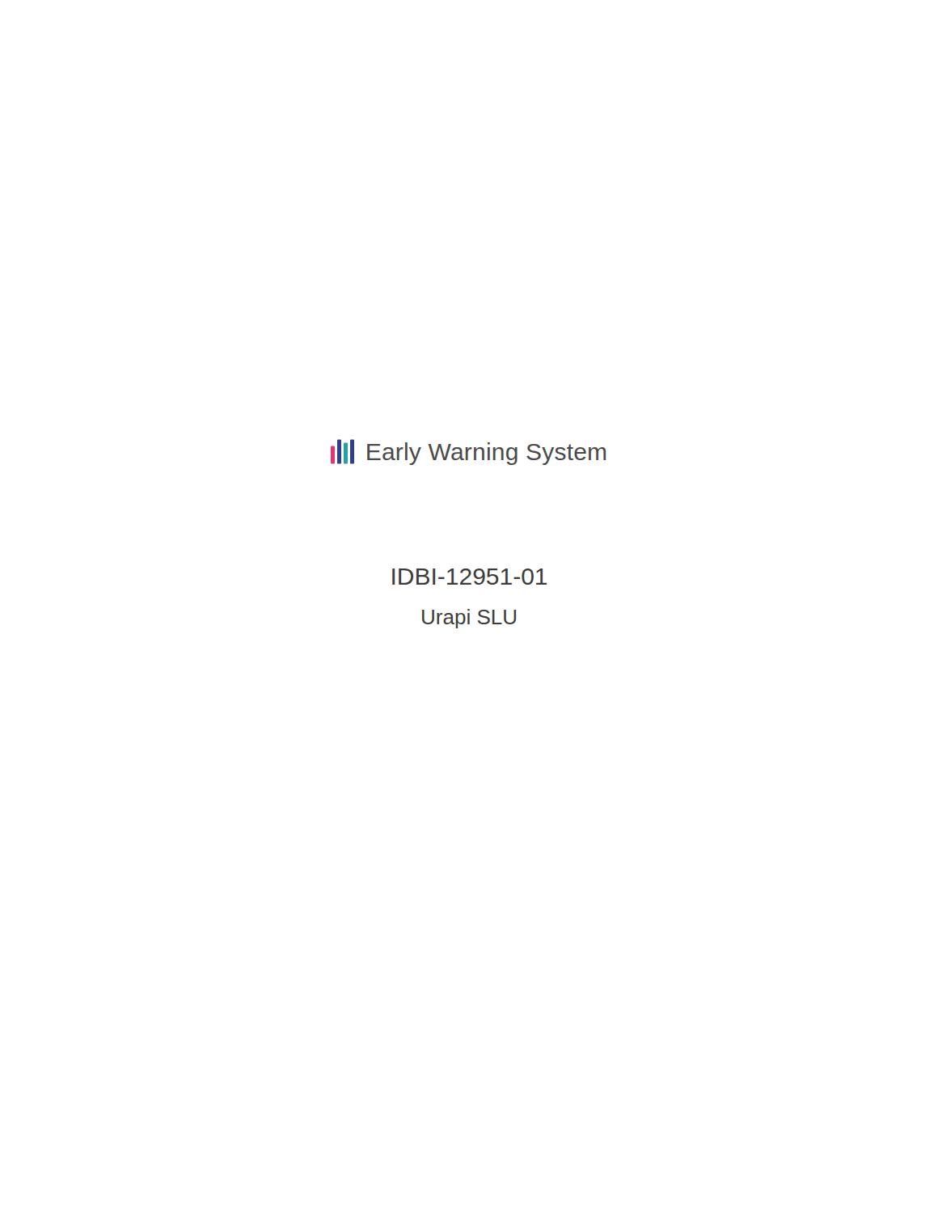Early Warning System
IDBI-12951-01
Urapi SLU